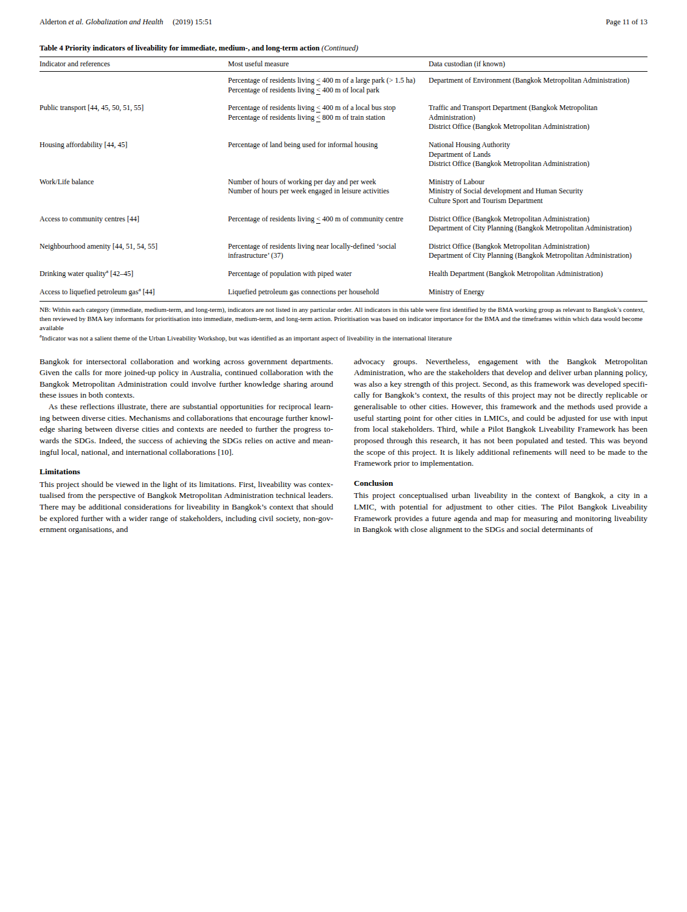Alderton et al. Globalization and Health (2019) 15:51
Page 11 of 13
Table 4 Priority indicators of liveability for immediate, medium-, and long-term action (Continued)
| Indicator and references | Most useful measure | Data custodian (if known) |
| --- | --- | --- |
| | Percentage of residents living < 400 m of a large park (> 1.5 ha) Percentage of residents living < 400 m of local park | Department of Environment (Bangkok Metropolitan Administration) |
| Public transport [44, 45, 50, 51, 55] | Percentage of residents living < 400 m of a local bus stop Percentage of residents living < 800 m of train station | Traffic and Transport Department (Bangkok Metropolitan Administration) District Office (Bangkok Metropolitan Administration) |
| Housing affordability [44, 45] | Percentage of land being used for informal housing | National Housing Authority Department of Lands District Office (Bangkok Metropolitan Administration) |
| Work/Life balance | Number of hours of working per day and per week Number of hours per week engaged in leisure activities | Ministry of Labour Ministry of Social development and Human Security Culture Sport and Tourism Department |
| Access to community centres [44] | Percentage of residents living < 400 m of community centre | District Office (Bangkok Metropolitan Administration) Department of City Planning (Bangkok Metropolitan Administration) |
| Neighbourhood amenity [44, 51, 54, 55] | Percentage of residents living near locally-defined ‘social infrastructure’ (37) | District Office (Bangkok Metropolitan Administration) Department of City Planning (Bangkok Metropolitan Administration) |
| Drinking water quality a [42–45] | Percentage of population with piped water | Health Department (Bangkok Metropolitan Administration) |
| Access to liquefied petroleum gas a [44] | Liquefied petroleum gas connections per household | Ministry of Energy |
NB: Within each category (immediate, medium-term, and long-term), indicators are not listed in any particular order. All indicators in this table were first identified by the BMA working group as relevant to Bangkok’s context, then reviewed by BMA key informants for prioritisation into immediate, medium-term, and long-term action. Prioritisation was based on indicator importance for the BMA and the timeframes within which data would become available
aIndicator was not a salient theme of the Urban Liveability Workshop, but was identified as an important aspect of liveability in the international literature
Bangkok for intersectoral collaboration and working across government departments. Given the calls for more joined-up policy in Australia, continued collaboration with the Bangkok Metropolitan Administration could involve further knowledge sharing around these issues in both contexts.
As these reflections illustrate, there are substantial opportunities for reciprocal learning between diverse cities. Mechanisms and collaborations that encourage further knowledge sharing between diverse cities and contexts are needed to further the progress towards the SDGs. Indeed, the success of achieving the SDGs relies on active and meaningful local, national, and international collaborations [10].
Limitations
This project should be viewed in the light of its limitations. First, liveability was contextualised from the perspective of Bangkok Metropolitan Administration technical leaders. There may be additional considerations for liveability in Bangkok’s context that should be explored further with a wider range of stakeholders, including civil society, non-government organisations, and
advocacy groups. Nevertheless, engagement with the Bangkok Metropolitan Administration, who are the stakeholders that develop and deliver urban planning policy, was also a key strength of this project. Second, as this framework was developed specifically for Bangkok’s context, the results of this project may not be directly replicable or generalisable to other cities. However, this framework and the methods used provide a useful starting point for other cities in LMICs, and could be adjusted for use with input from local stakeholders. Third, while a Pilot Bangkok Liveability Framework has been proposed through this research, it has not been populated and tested. This was beyond the scope of this project. It is likely additional refinements will need to be made to the Framework prior to implementation.
Conclusion
This project conceptualised urban liveability in the context of Bangkok, a city in a LMIC, with potential for adjustment to other cities. The Pilot Bangkok Liveability Framework provides a future agenda and map for measuring and monitoring liveability in Bangkok with close alignment to the SDGs and social determinants of